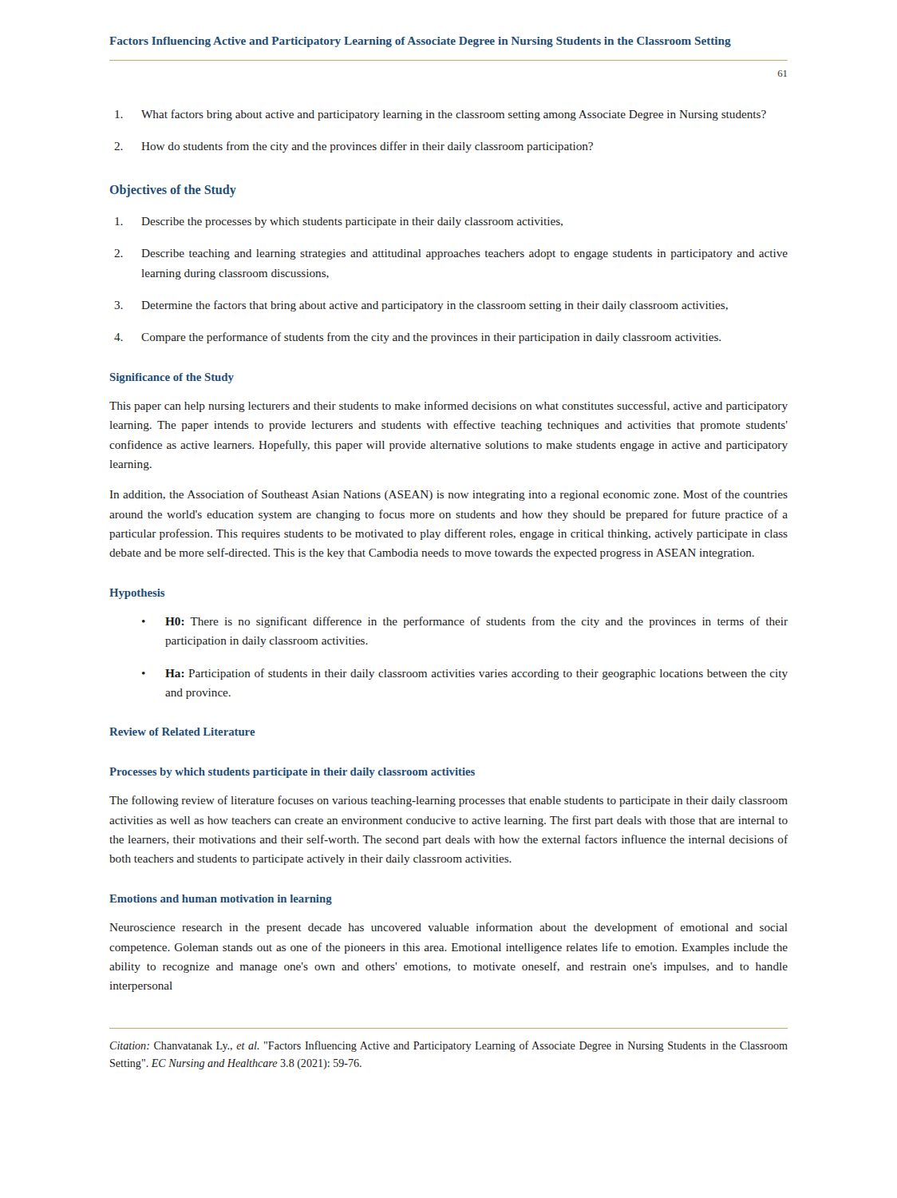Factors Influencing Active and Participatory Learning of Associate Degree in Nursing Students in the Classroom Setting
61
What factors bring about active and participatory learning in the classroom setting among Associate Degree in Nursing students?
How do students from the city and the provinces differ in their daily classroom participation?
Objectives of the Study
Describe the processes by which students participate in their daily classroom activities,
Describe teaching and learning strategies and attitudinal approaches teachers adopt to engage students in participatory and active learning during classroom discussions,
Determine the factors that bring about active and participatory in the classroom setting in their daily classroom activities,
Compare the performance of students from the city and the provinces in their participation in daily classroom activities.
Significance of the Study
This paper can help nursing lecturers and their students to make informed decisions on what constitutes successful, active and participatory learning. The paper intends to provide lecturers and students with effective teaching techniques and activities that promote students' confidence as active learners. Hopefully, this paper will provide alternative solutions to make students engage in active and participatory learning.
In addition, the Association of Southeast Asian Nations (ASEAN) is now integrating into a regional economic zone. Most of the countries around the world's education system are changing to focus more on students and how they should be prepared for future practice of a particular profession. This requires students to be motivated to play different roles, engage in critical thinking, actively participate in class debate and be more self-directed. This is the key that Cambodia needs to move towards the expected progress in ASEAN integration.
Hypothesis
H0: There is no significant difference in the performance of students from the city and the provinces in terms of their participation in daily classroom activities.
Ha: Participation of students in their daily classroom activities varies according to their geographic locations between the city and province.
Review of Related Literature
Processes by which students participate in their daily classroom activities
The following review of literature focuses on various teaching-learning processes that enable students to participate in their daily classroom activities as well as how teachers can create an environment conducive to active learning. The first part deals with those that are internal to the learners, their motivations and their self-worth. The second part deals with how the external factors influence the internal decisions of both teachers and students to participate actively in their daily classroom activities.
Emotions and human motivation in learning
Neuroscience research in the present decade has uncovered valuable information about the development of emotional and social competence. Goleman stands out as one of the pioneers in this area. Emotional intelligence relates life to emotion. Examples include the ability to recognize and manage one's own and others' emotions, to motivate oneself, and restrain one's impulses, and to handle interpersonal
Citation: Chanvatanak Ly., et al. "Factors Influencing Active and Participatory Learning of Associate Degree in Nursing Students in the Classroom Setting". EC Nursing and Healthcare 3.8 (2021): 59-76.